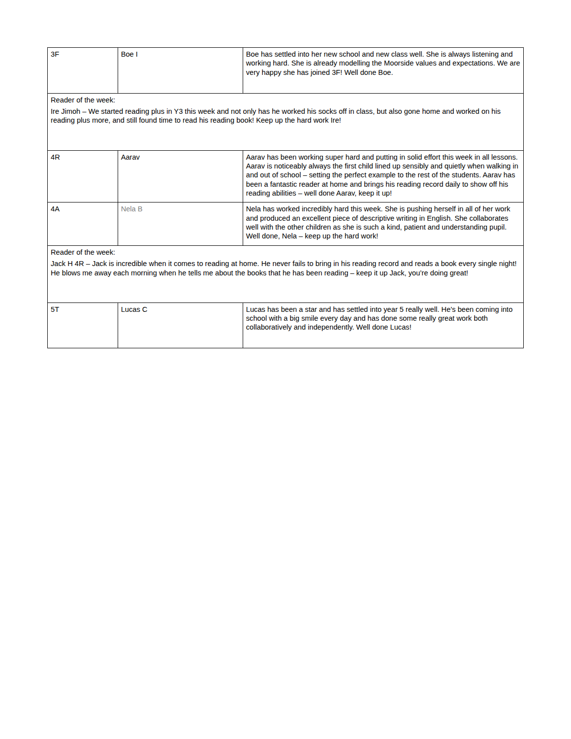| 3F | Boe I | Boe has settled into her new school and new class well. She is always listening and working hard. She is already modelling the Moorside values and expectations. We are very happy she has joined 3F! Well done Boe. |
| Reader of the week: Ire Jimoh – We started reading plus in Y3 this week and not only has he worked his socks off in class, but also gone home and worked on his reading plus more, and still found time to read his reading book! Keep up the hard work Ire! |
| 4R | Aarav | Aarav has been working super hard and putting in solid effort this week in all lessons. Aarav is noticeably always the first child lined up sensibly and quietly when walking in and out of school – setting the perfect example to the rest of the students. Aarav has been a fantastic reader at home and brings his reading record daily to show off his reading abilities – well done Aarav, keep it up! |
| 4A | Nela B | Nela has worked incredibly hard this week. She is pushing herself in all of her work and produced an excellent piece of descriptive writing in English. She collaborates well with the other children as she is such a kind, patient and understanding pupil. Well done, Nela – keep up the hard work! |
| Reader of the week: Jack H 4R – Jack is incredible when it comes to reading at home. He never fails to bring in his reading record and reads a book every single night! He blows me away each morning when he tells me about the books that he has been reading – keep it up Jack, you’re doing great! |
| 5T | Lucas C | Lucas has been a star and has settled into year 5 really well. He’s been coming into school with a big smile every day and has done some really great work both collaboratively and independently. Well done Lucas! |